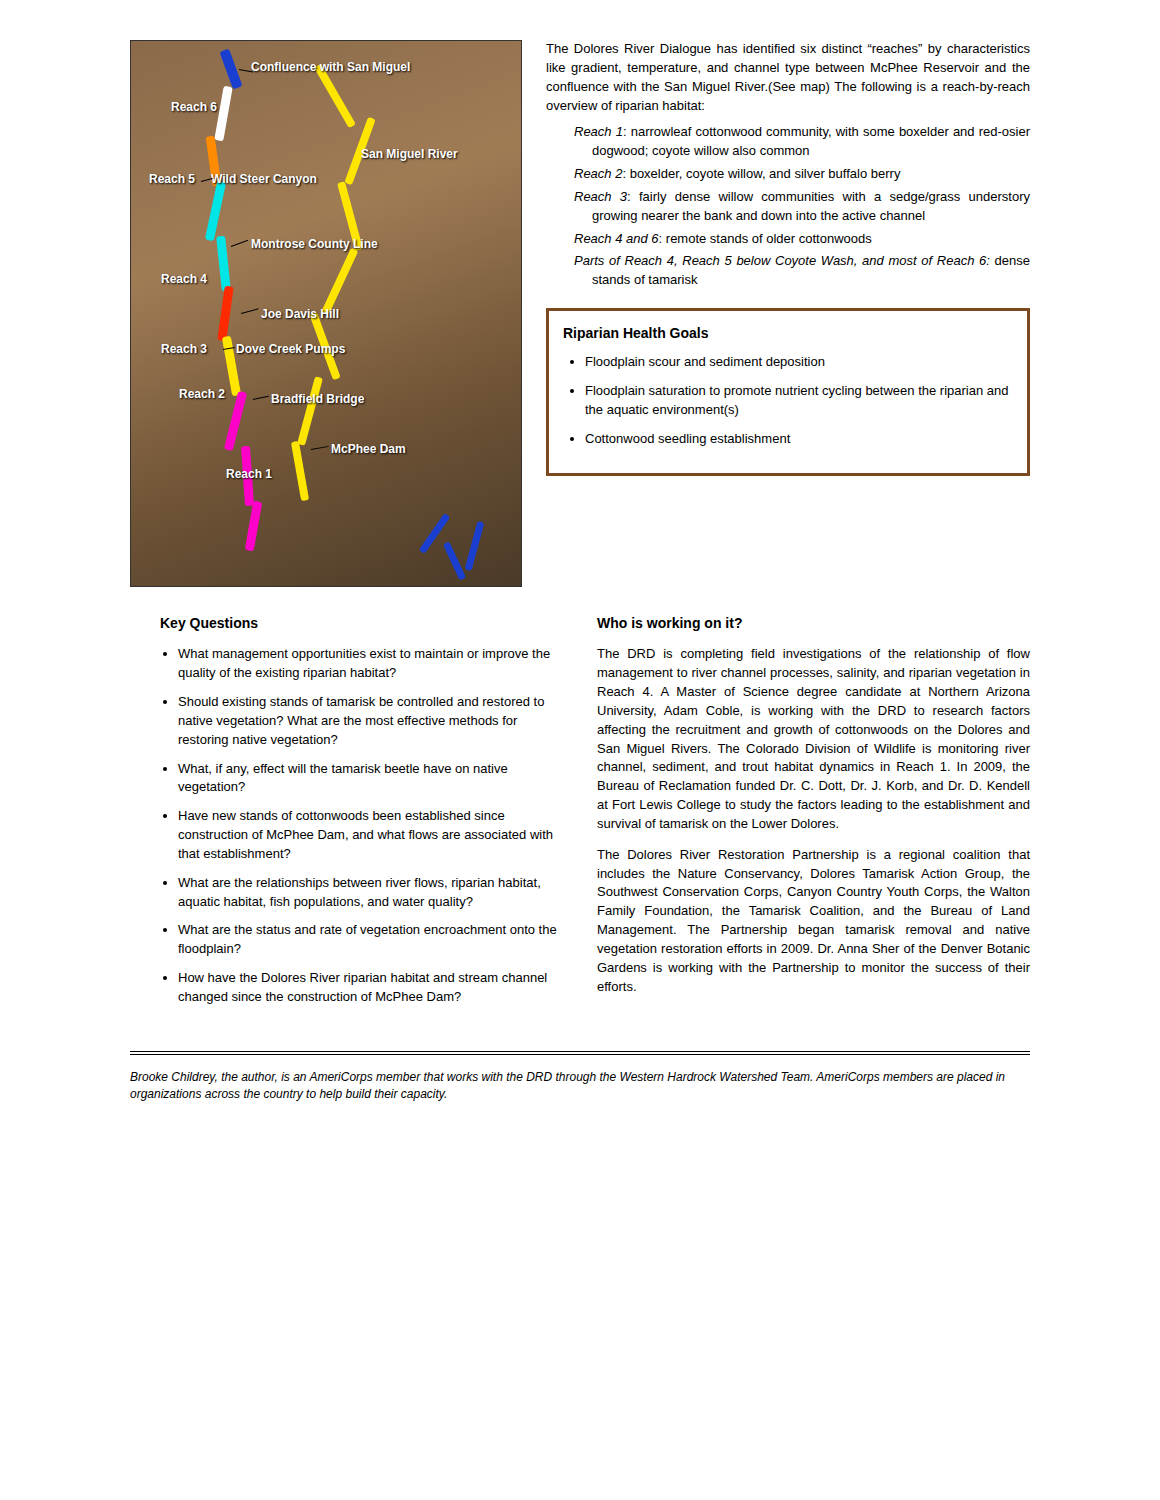Confluence with San Miguel
Reach 6
San Miguel River
Reach 5
Wild Steer Canyon
Montrose County Line
Reach 4
Joe Davis Hill
Reach 3
Dove Creek Pumps
Reach 2
Bradfield Bridge
McPhee Dam
Reach 1
The Dolores River Dialogue has identified six distinct “reaches” by characteristics like gradient, temperature, and channel type between McPhee Reservoir and the confluence with the San Miguel River.(See map) The following is a reach-by-reach overview of riparian habitat:
Reach 1: narrowleaf cottonwood community, with some boxelder and red-osier dogwood; coyote willow also common
Reach 2: boxelder, coyote willow, and silver buffalo berry
Reach 3: fairly dense willow communities with a sedge/grass understory growing nearer the bank and down into the active channel
Reach 4 and 6: remote stands of older cottonwoods
Parts of Reach 4, Reach 5 below Coyote Wash, and most of Reach 6: dense stands of tamarisk
Riparian Health Goals
Floodplain scour and sediment deposition
Floodplain saturation to promote nutrient cycling between the riparian and the aquatic environment(s)
Cottonwood seedling establishment
Key Questions
What management opportunities exist to maintain or improve the quality of the existing riparian habitat?
Should existing stands of tamarisk be controlled and restored to native vegetation? What are the most effective methods for restoring native vegetation?
What, if any, effect will the tamarisk beetle have on native vegetation?
Have new stands of cottonwoods been established since construction of McPhee Dam, and what flows are associated with that establishment?
What are the relationships between river flows, riparian habitat, aquatic habitat, fish populations, and water quality?
What are the status and rate of vegetation encroachment onto the floodplain?
How have the Dolores River riparian habitat and stream channel changed since the construction of McPhee Dam?
Who is working on it?
The DRD is completing field investigations of the relationship of flow management to river channel processes, salinity, and riparian vegetation in Reach 4. A Master of Science degree candidate at Northern Arizona University, Adam Coble, is working with the DRD to research factors affecting the recruitment and growth of cottonwoods on the Dolores and San Miguel Rivers. The Colorado Division of Wildlife is monitoring river channel, sediment, and trout habitat dynamics in Reach 1. In 2009, the Bureau of Reclamation funded Dr. C. Dott, Dr. J. Korb, and Dr. D. Kendell at Fort Lewis College to study the factors leading to the establishment and survival of tamarisk on the Lower Dolores.
The Dolores River Restoration Partnership is a regional coalition that includes the Nature Conservancy, Dolores Tamarisk Action Group, the Southwest Conservation Corps, Canyon Country Youth Corps, the Walton Family Foundation, the Tamarisk Coalition, and the Bureau of Land Management. The Partnership began tamarisk removal and native vegetation restoration efforts in 2009. Dr. Anna Sher of the Denver Botanic Gardens is working with the Partnership to monitor the success of their efforts.
Brooke Childrey, the author, is an AmeriCorps member that works with the DRD through the Western Hardrock Watershed Team. AmeriCorps members are placed in organizations across the country to help build their capacity.